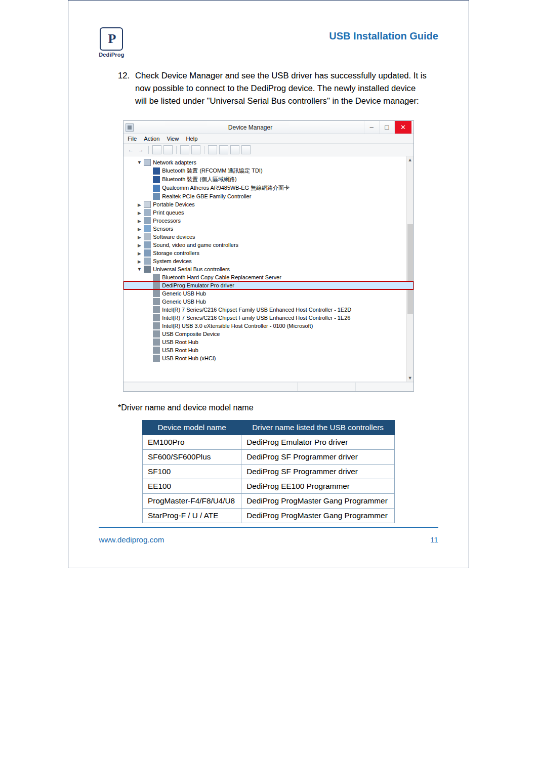P
DediProg
USB Installation Guide
12. Check Device Manager and see the USB driver has successfully updated. It is now possible to connect to the DediProg device. The newly installed device will be listed under "Universal Serial Bus controllers" in the Device manager:
Device Manager
–
□
✕
File Action View Help
←
→
▲
▼
▼ Network adapters
Bluetooth 裝置 (RFCOMM 通訊協定 TDI)
Bluetooth 裝置 (個人區域網路)
Qualcomm Atheros AR9485WB-EG 無線網路介面卡
Realtek PCIe GBE Family Controller
▶ Portable Devices
▶ Print queues
▶ Processors
▶ Sensors
▶ Software devices
▶ Sound, video and game controllers
▶ Storage controllers
▶ System devices
▼ Universal Serial Bus controllers
Bluetooth Hard Copy Cable Replacement Server
DediProg Emulator Pro driver
Generic USB Hub
Generic USB Hub
Intel(R) 7 Series/C216 Chipset Family USB Enhanced Host Controller - 1E2D
Intel(R) 7 Series/C216 Chipset Family USB Enhanced Host Controller - 1E26
Intel(R) USB 3.0 eXtensible Host Controller - 0100 (Microsoft)
USB Composite Device
USB Root Hub
USB Root Hub
USB Root Hub (xHCI)
*Driver name and device model name
| Device model name | Driver name listed the USB controllers |
| --- | --- |
| EM100Pro | DediProg Emulator Pro driver |
| SF600/SF600Plus | DediProg SF Programmer driver |
| SF100 | DediProg SF Programmer driver |
| EE100 | DediProg EE100 Programmer |
| ProgMaster-F4/F8/U4/U8 | DediProg ProgMaster Gang Programmer |
| StarProg-F / U / ATE | DediProg ProgMaster Gang Programmer |
www.dediprog.com
11